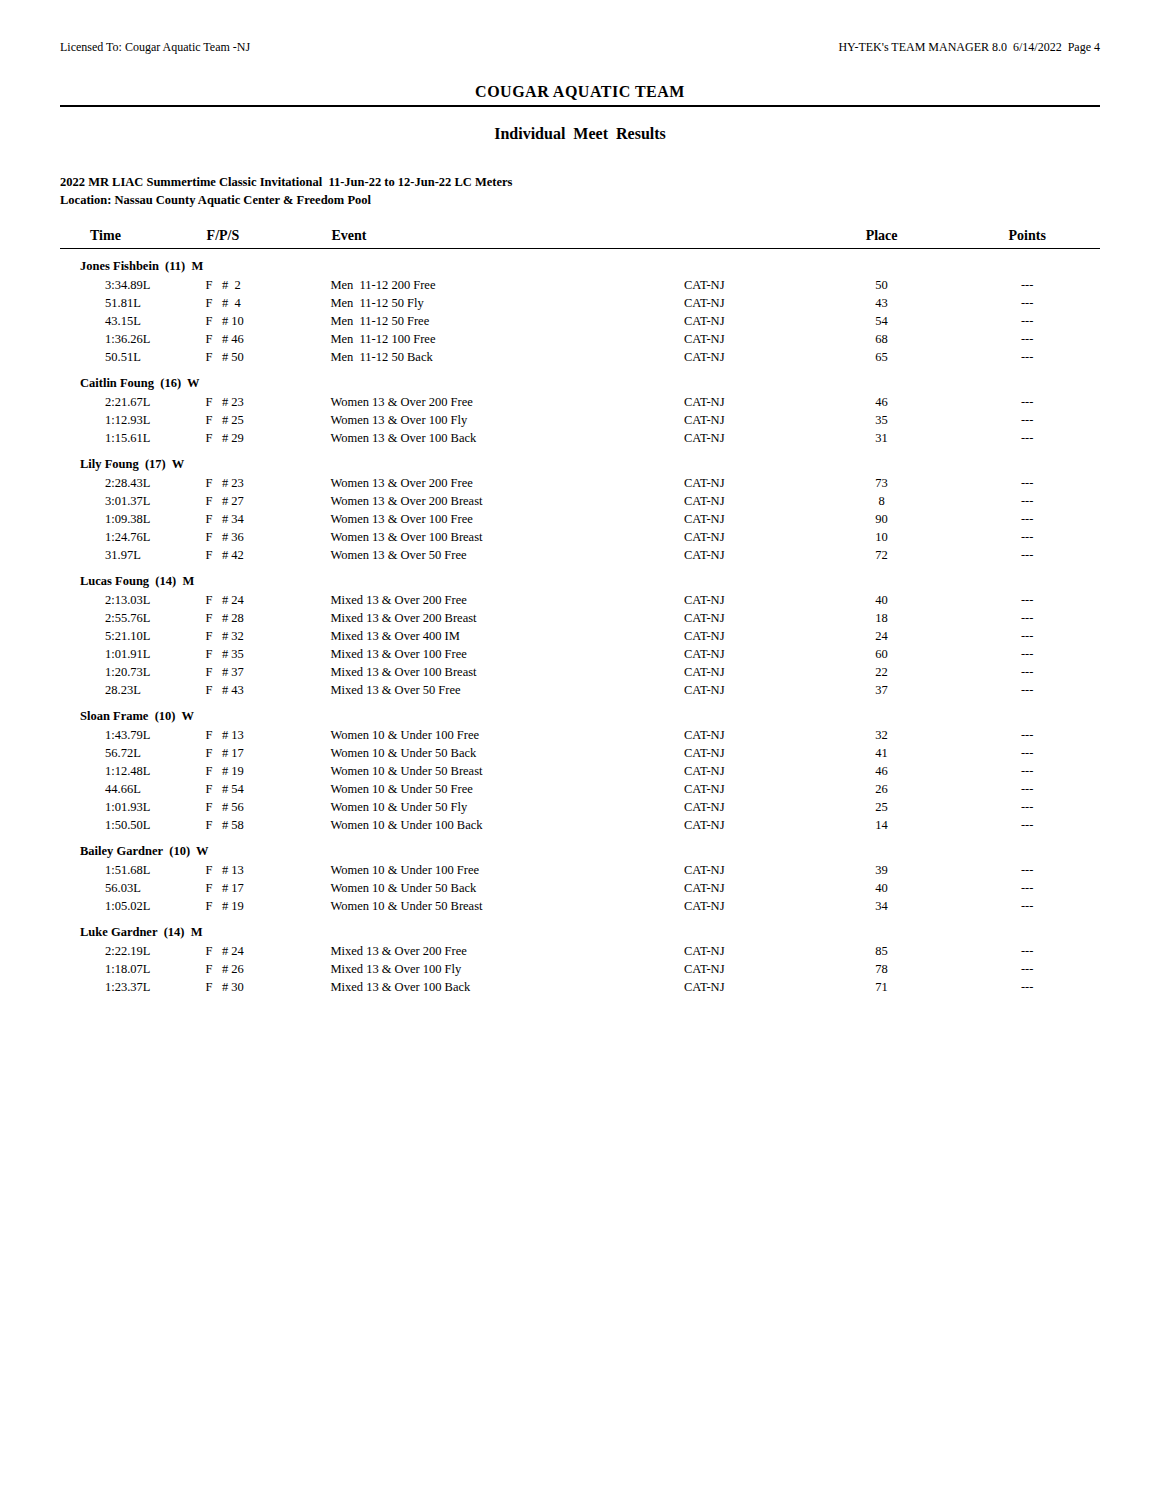Licensed To: Cougar Aquatic Team -NJ
HY-TEK's TEAM MANAGER 8.0 6/14/2022 Page 4
COUGAR AQUATIC TEAM
Individual Meet Results
2022 MR LIAC Summertime Classic Invitational 11-Jun-22 to 12-Jun-22 LC Meters
Location: Nassau County Aquatic Center & Freedom Pool
| Time | F/P/S | Event | | Place | Points |
| --- | --- | --- | --- | --- | --- |
| Jones Fishbein (11) M |
| 3:34.89L | F # 2 | Men 11-12 200 Free | CAT-NJ | 50 | --- |
| 51.81L | F # 4 | Men 11-12 50 Fly | CAT-NJ | 43 | --- |
| 43.15L | F # 10 | Men 11-12 50 Free | CAT-NJ | 54 | --- |
| 1:36.26L | F # 46 | Men 11-12 100 Free | CAT-NJ | 68 | --- |
| 50.51L | F # 50 | Men 11-12 50 Back | CAT-NJ | 65 | --- |
| Caitlin Foung (16) W |
| 2:21.67L | F # 23 | Women 13 & Over 200 Free | CAT-NJ | 46 | --- |
| 1:12.93L | F # 25 | Women 13 & Over 100 Fly | CAT-NJ | 35 | --- |
| 1:15.61L | F # 29 | Women 13 & Over 100 Back | CAT-NJ | 31 | --- |
| Lily Foung (17) W |
| 2:28.43L | F # 23 | Women 13 & Over 200 Free | CAT-NJ | 73 | --- |
| 3:01.37L | F # 27 | Women 13 & Over 200 Breast | CAT-NJ | 8 | --- |
| 1:09.38L | F # 34 | Women 13 & Over 100 Free | CAT-NJ | 90 | --- |
| 1:24.76L | F # 36 | Women 13 & Over 100 Breast | CAT-NJ | 10 | --- |
| 31.97L | F # 42 | Women 13 & Over 50 Free | CAT-NJ | 72 | --- |
| Lucas Foung (14) M |
| 2:13.03L | F # 24 | Mixed 13 & Over 200 Free | CAT-NJ | 40 | --- |
| 2:55.76L | F # 28 | Mixed 13 & Over 200 Breast | CAT-NJ | 18 | --- |
| 5:21.10L | F # 32 | Mixed 13 & Over 400 IM | CAT-NJ | 24 | --- |
| 1:01.91L | F # 35 | Mixed 13 & Over 100 Free | CAT-NJ | 60 | --- |
| 1:20.73L | F # 37 | Mixed 13 & Over 100 Breast | CAT-NJ | 22 | --- |
| 28.23L | F # 43 | Mixed 13 & Over 50 Free | CAT-NJ | 37 | --- |
| Sloan Frame (10) W |
| 1:43.79L | F # 13 | Women 10 & Under 100 Free | CAT-NJ | 32 | --- |
| 56.72L | F # 17 | Women 10 & Under 50 Back | CAT-NJ | 41 | --- |
| 1:12.48L | F # 19 | Women 10 & Under 50 Breast | CAT-NJ | 46 | --- |
| 44.66L | F # 54 | Women 10 & Under 50 Free | CAT-NJ | 26 | --- |
| 1:01.93L | F # 56 | Women 10 & Under 50 Fly | CAT-NJ | 25 | --- |
| 1:50.50L | F # 58 | Women 10 & Under 100 Back | CAT-NJ | 14 | --- |
| Bailey Gardner (10) W |
| 1:51.68L | F # 13 | Women 10 & Under 100 Free | CAT-NJ | 39 | --- |
| 56.03L | F # 17 | Women 10 & Under 50 Back | CAT-NJ | 40 | --- |
| 1:05.02L | F # 19 | Women 10 & Under 50 Breast | CAT-NJ | 34 | --- |
| Luke Gardner (14) M |
| 2:22.19L | F # 24 | Mixed 13 & Over 200 Free | CAT-NJ | 85 | --- |
| 1:18.07L | F # 26 | Mixed 13 & Over 100 Fly | CAT-NJ | 78 | --- |
| 1:23.37L | F # 30 | Mixed 13 & Over 100 Back | CAT-NJ | 71 | --- |